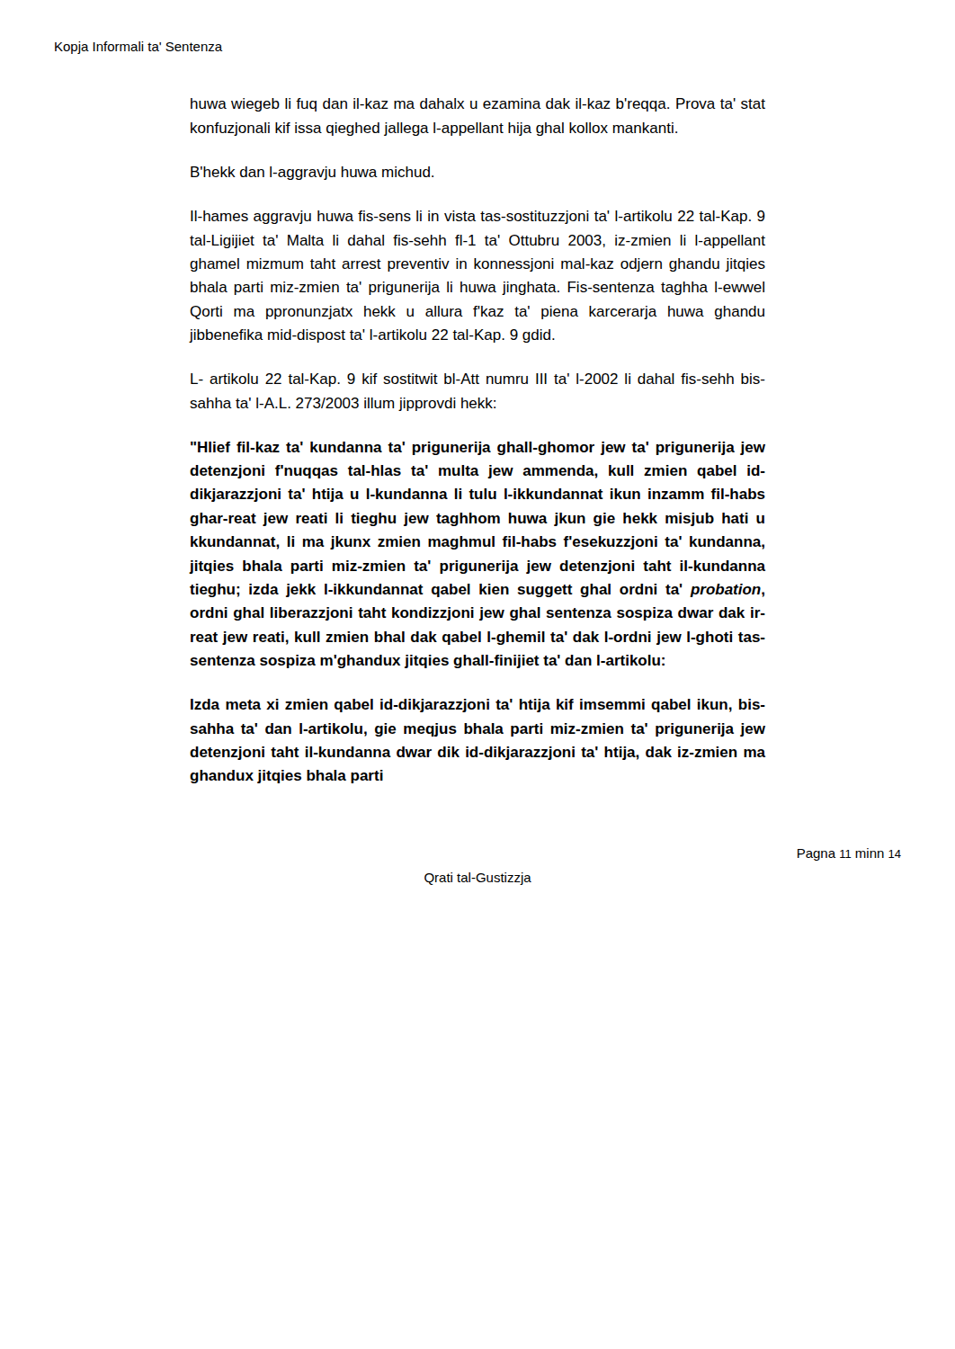Kopja Informali ta' Sentenza
huwa wiegeb li fuq dan il-kaz ma dahalx u ezamina dak il-kaz b'reqqa. Prova ta' stat konfuzjonali kif issa qieghed jallega l-appellant hija ghal kollox mankanti.
B'hekk dan l-aggravju huwa michud.
Il-hames aggravju huwa fis-sens li in vista tas-sostituzzjoni ta' l-artikolu 22 tal-Kap. 9 tal-Ligijiet ta' Malta li dahal fis-sehh fl-1 ta' Ottubru 2003, iz-zmien li l-appellant ghamel mizmum taht arrest preventiv in konnessjoni mal-kaz odjern ghandu jitqies bhala parti miz-zmien ta' prigunerija li huwa jinghata. Fis-sentenza taghha l-ewwel Qorti ma ppronunzjatx hekk u allura f'kaz ta' piena karcerarja huwa ghandu jibbenefika mid-dispost ta' l-artikolu 22 tal-Kap. 9 gdid.
L- artikolu 22 tal-Kap. 9 kif sostitwit bl-Att numru III ta' l-2002 li dahal fis-sehh bis-sahha ta' l-A.L. 273/2003 illum jipprovdi hekk:
"Hlief fil-kaz ta' kundanna ta' prigunerija ghall-ghomor jew ta' prigunerija jew detenzjoni f'nuqqas tal-hlas ta' multa jew ammenda, kull zmien qabel id-dikjarazzjoni ta' htija u l-kundanna li tulu l-ikkundannat ikun inzamm fil-habs ghar-reat jew reati li tieghu jew taghhom huwa jkun gie hekk misjub hati u kkundannat, li ma jkunx zmien maghmul fil-habs f'esekuzzjoni ta' kundanna, jitqies bhala parti miz-zmien ta' prigunerija jew detenzjoni taht il-kundanna tieghu; izda jekk l-ikkundannat qabel kien suggett ghal ordni ta' probation, ordni ghal liberazzjoni taht kondizzjoni jew ghal sentenza sospiza dwar dak ir-reat jew reati, kull zmien bhal dak qabel l-ghemil ta' dak l-ordni jew l-ghoti tas-sentenza sospiza m'ghandux jitqies ghall-finijiet ta' dan l-artikolu:
Izda meta xi zmien qabel id-dikjarazzjoni ta' htija kif imsemmi qabel ikun, bis-sahha ta' dan l-artikolu, gie meqjus bhala parti miz-zmien ta' prigunerija jew detenzjoni taht il-kundanna dwar dik id-dikjarazzjoni ta' htija, dak iz-zmien ma ghandux jitqies bhala parti
Pagna 11 minn 14 Qrati tal-Gustizzja